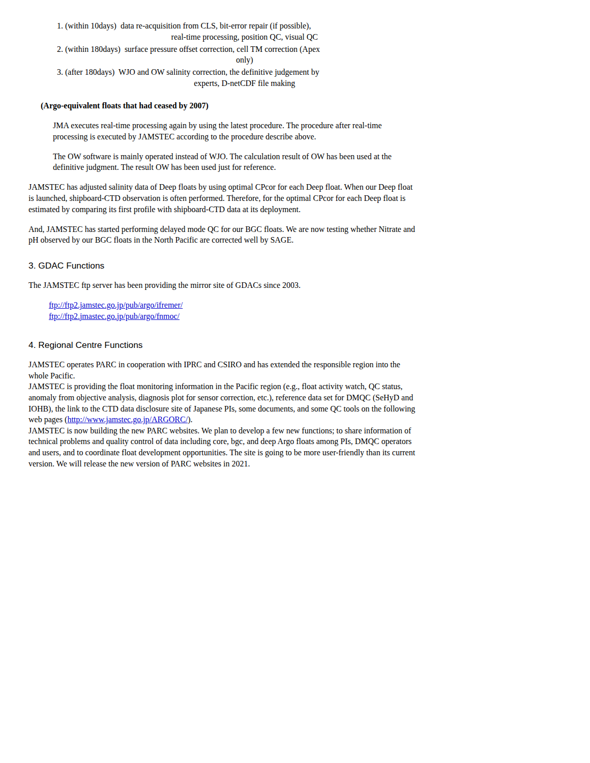1. (within 10days) data re-acquisition from CLS, bit-error repair (if possible), real-time processing, position QC, visual QC
2. (within 180days) surface pressure offset correction, cell TM correction (Apex only)
3. (after 180days) WJO and OW salinity correction, the definitive judgement by experts, D-netCDF file making
(Argo-equivalent floats that had ceased by 2007)
JMA executes real-time processing again by using the latest procedure. The procedure after real-time processing is executed by JAMSTEC according to the procedure describe above.
The OW software is mainly operated instead of WJO. The calculation result of OW has been used at the definitive judgment. The result OW has been used just for reference.
JAMSTEC has adjusted salinity data of Deep floats by using optimal CPcor for each Deep float. When our Deep float is launched, shipboard-CTD observation is often performed. Therefore, for the optimal CPcor for each Deep float is estimated by comparing its first profile with shipboard-CTD data at its deployment.
And, JAMSTEC has started performing delayed mode QC for our BGC floats. We are now testing whether Nitrate and pH observed by our BGC floats in the North Pacific are corrected well by SAGE.
3. GDAC Functions
The JAMSTEC ftp server has been providing the mirror site of GDACs since 2003.
ftp://ftp2.jamstec.go.jp/pub/argo/ifremer/ ftp://ftp2.jmastec.go.jp/pub/argo/fnmoc/
4. Regional Centre Functions
JAMSTEC operates PARC in cooperation with IPRC and CSIRO and has extended the responsible region into the whole Pacific.
JAMSTEC is providing the float monitoring information in the Pacific region (e.g., float activity watch, QC status, anomaly from objective analysis, diagnosis plot for sensor correction, etc.), reference data set for DMQC (SeHyD and IOHB), the link to the CTD data disclosure site of Japanese PIs, some documents, and some QC tools on the following web pages (http://www.jamstec.go.jp/ARGORC/).
JAMSTEC is now building the new PARC websites. We plan to develop a few new functions; to share information of technical problems and quality control of data including core, bgc, and deep Argo floats among PIs, DMQC operators and users, and to coordinate float development opportunities. The site is going to be more user-friendly than its current version. We will release the new version of PARC websites in 2021.